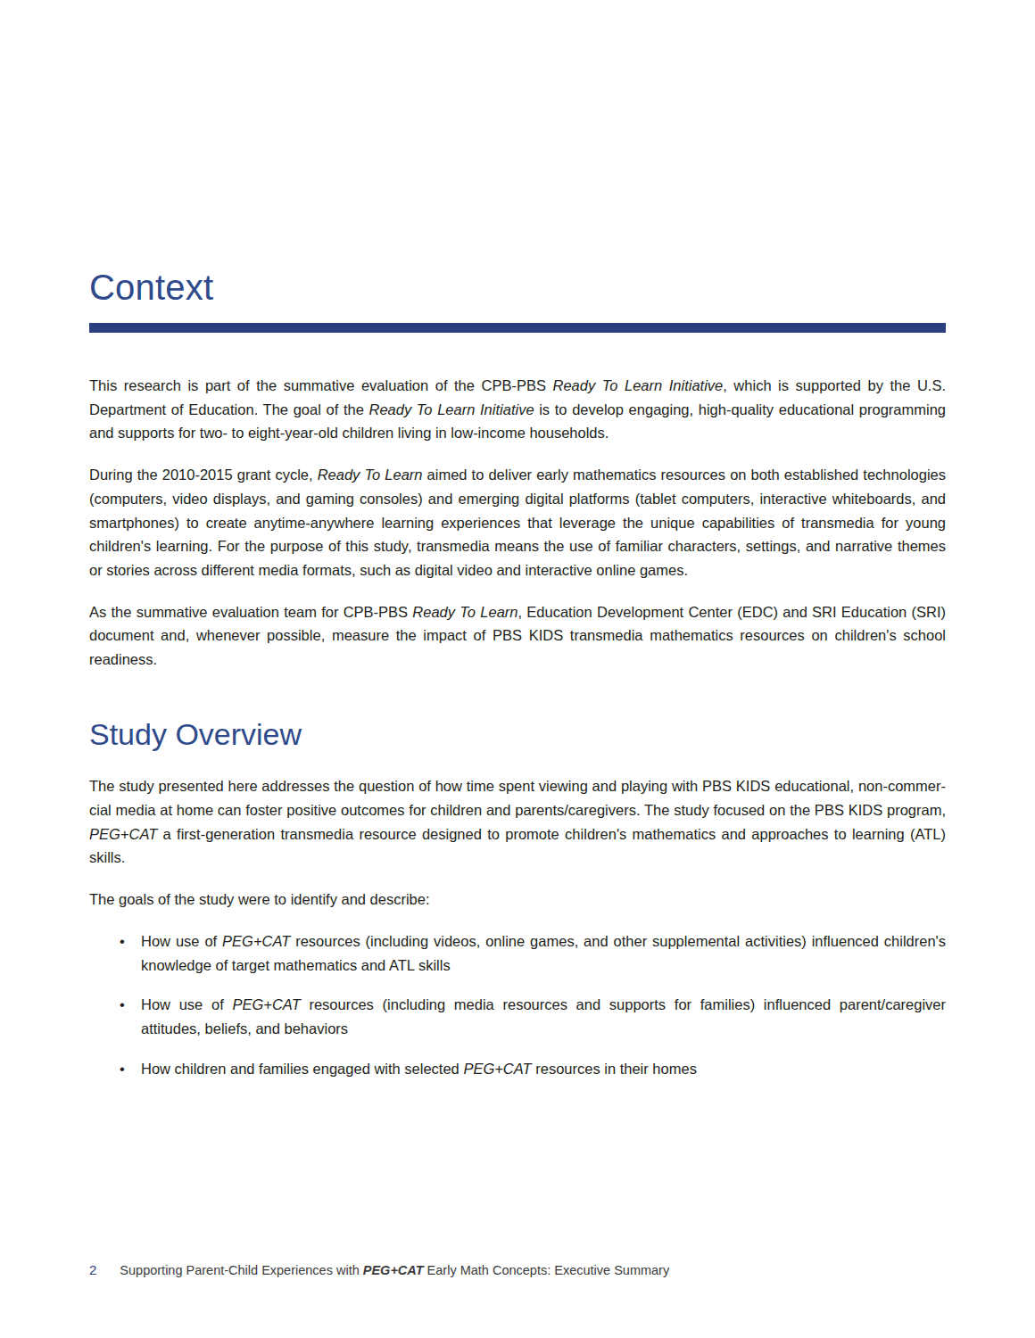Context
This research is part of the summative evaluation of the CPB-PBS Ready To Learn Initiative, which is supported by the U.S. Department of Education. The goal of the Ready To Learn Initiative is to develop engaging, high-quality educational programming and supports for two- to eight-year-old children living in low-income households.
During the 2010-2015 grant cycle, Ready To Learn aimed to deliver early mathematics resources on both established technologies (computers, video displays, and gaming consoles) and emerging digital platforms (tablet computers, interactive whiteboards, and smartphones) to create anytime-anywhere learning experiences that leverage the unique capabilities of transmedia for young children's learning. For the purpose of this study, transmedia means the use of familiar characters, settings, and narrative themes or stories across different media formats, such as digital video and interactive online games.
As the summative evaluation team for CPB-PBS Ready To Learn, Education Development Center (EDC) and SRI Education (SRI) document and, whenever possible, measure the impact of PBS KIDS transmedia mathematics resources on children's school readiness.
Study Overview
The study presented here addresses the question of how time spent viewing and playing with PBS KIDS educational, non-commercial media at home can foster positive outcomes for children and parents/caregivers. The study focused on the PBS KIDS program, PEG+CAT a first-generation transmedia resource designed to promote children's mathematics and approaches to learning (ATL) skills.
The goals of the study were to identify and describe:
How use of PEG+CAT resources (including videos, online games, and other supplemental activities) influenced children's knowledge of target mathematics and ATL skills
How use of PEG+CAT resources (including media resources and supports for families) influenced parent/caregiver attitudes, beliefs, and behaviors
How children and families engaged with selected PEG+CAT resources in their homes
2 Supporting Parent-Child Experiences with PEG+CAT Early Math Concepts: Executive Summary